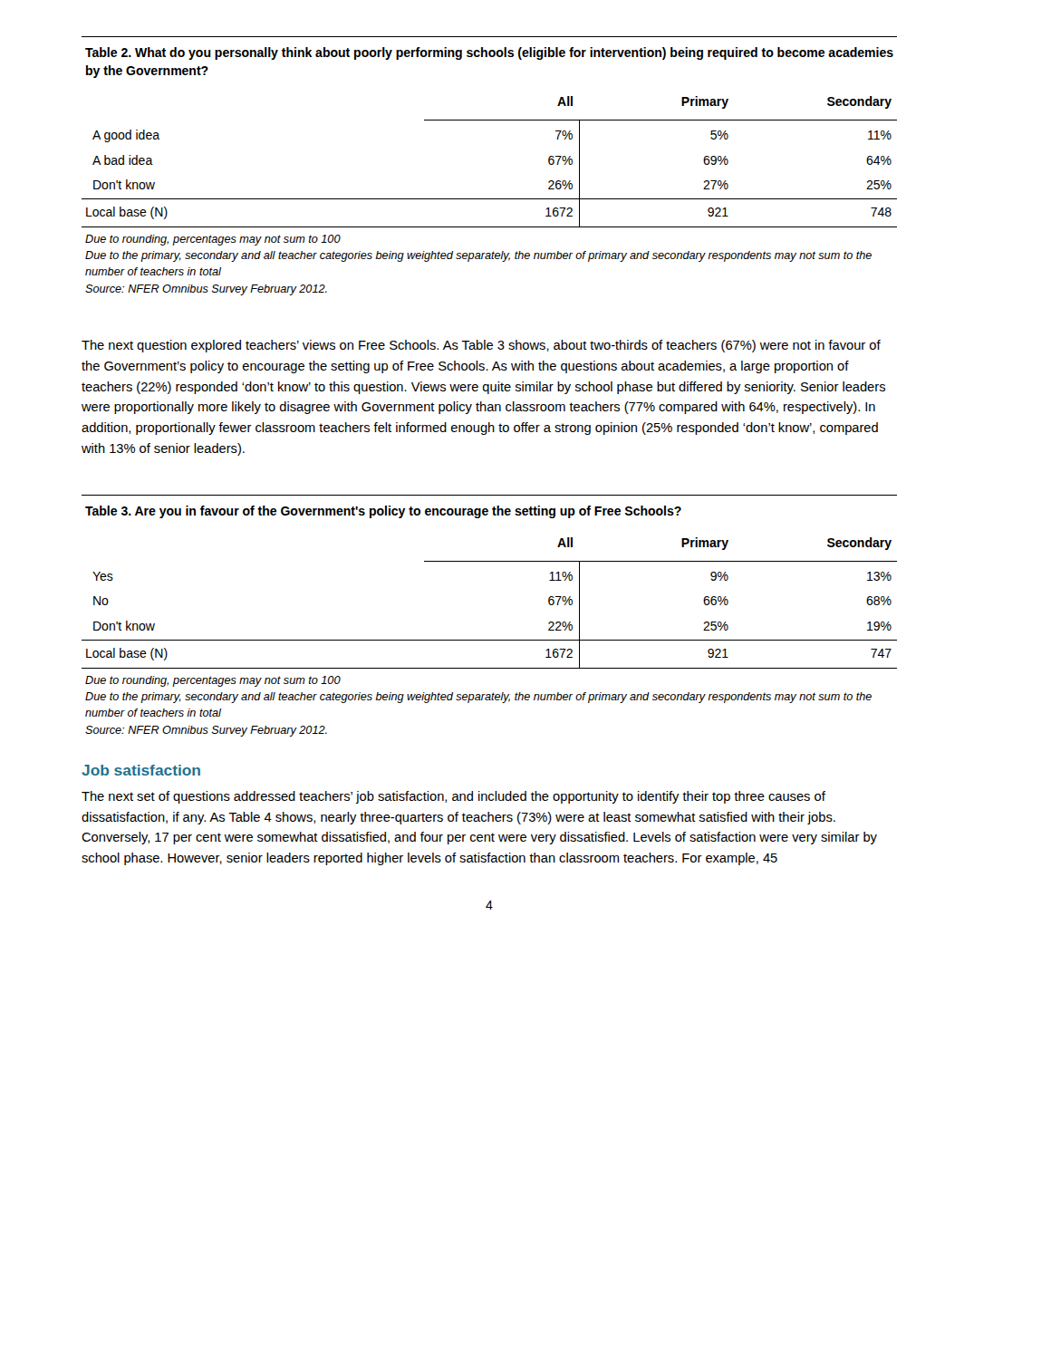Table 2. What do you personally think about poorly performing schools (eligible for intervention) being required to become academies by the Government?
| | All | Primary | Secondary |
| --- | --- | --- | --- |
| A good idea | 7% | 5% | 11% |
| A bad idea | 67% | 69% | 64% |
| Don't know | 26% | 27% | 25% |
| Local base (N) | 1672 | 921 | 748 |
Due to rounding, percentages may not sum to 100
Due to the primary, secondary and all teacher categories being weighted separately, the number of primary and secondary respondents may not sum to the number of teachers in total
Source: NFER Omnibus Survey February 2012.
The next question explored teachers’ views on Free Schools. As Table 3 shows, about two-thirds of teachers (67%) were not in favour of the Government’s policy to encourage the setting up of Free Schools. As with the questions about academies, a large proportion of teachers (22%) responded ‘don’t know’ to this question. Views were quite similar by school phase but differed by seniority. Senior leaders were proportionally more likely to disagree with Government policy than classroom teachers (77% compared with 64%, respectively). In addition, proportionally fewer classroom teachers felt informed enough to offer a strong opinion (25% responded ‘don’t know’, compared with 13% of senior leaders).
Table 3. Are you in favour of the Government's policy to encourage the setting up of Free Schools?
| | All | Primary | Secondary |
| --- | --- | --- | --- |
| Yes | 11% | 9% | 13% |
| No | 67% | 66% | 68% |
| Don't know | 22% | 25% | 19% |
| Local base (N) | 1672 | 921 | 747 |
Due to rounding, percentages may not sum to 100
Due to the primary, secondary and all teacher categories being weighted separately, the number of primary and secondary respondents may not sum to the number of teachers in total
Source: NFER Omnibus Survey February 2012.
Job satisfaction
The next set of questions addressed teachers’ job satisfaction, and included the opportunity to identify their top three causes of dissatisfaction, if any. As Table 4 shows, nearly three-quarters of teachers (73%) were at least somewhat satisfied with their jobs. Conversely, 17 per cent were somewhat dissatisfied, and four per cent were very dissatisfied. Levels of satisfaction were very similar by school phase. However, senior leaders reported higher levels of satisfaction than classroom teachers. For example, 45
4